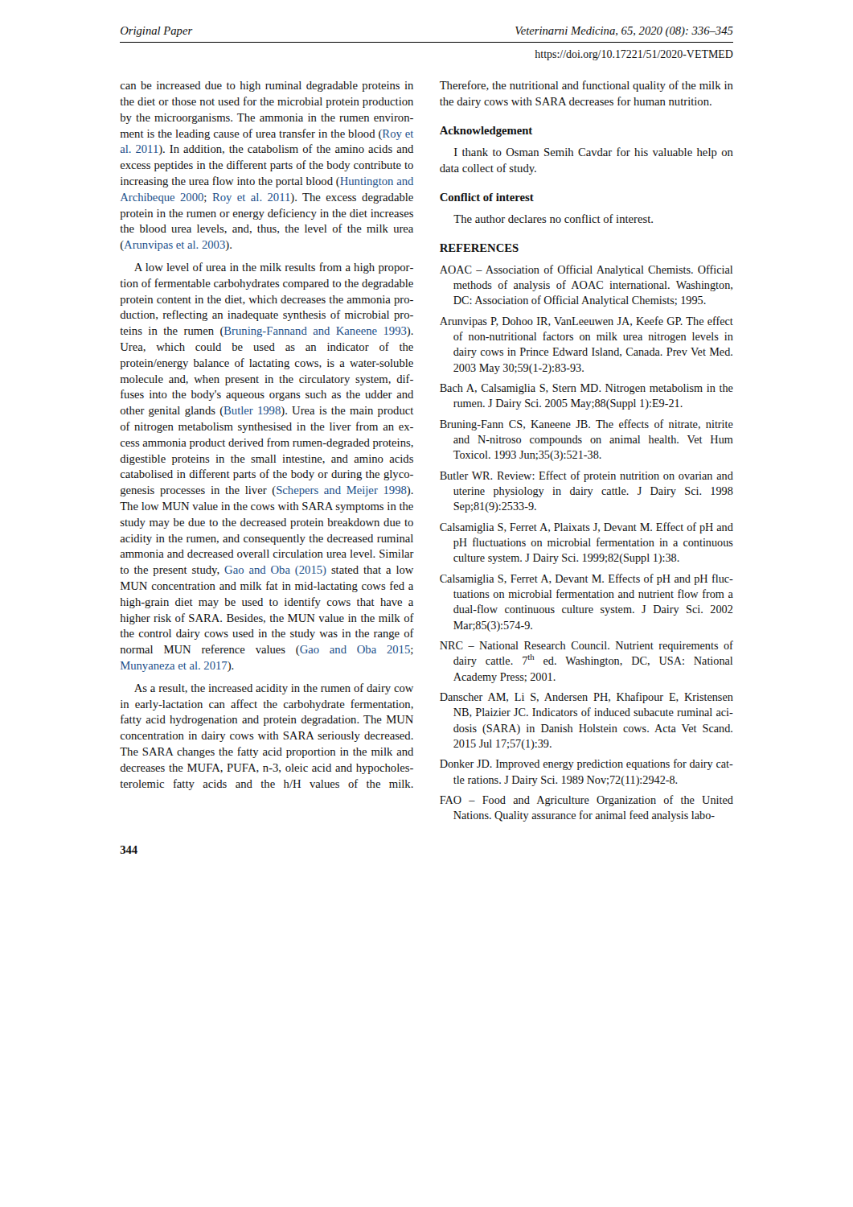Original Paper Veterinarni Medicina, 65, 2020 (08): 336–345
https://doi.org/10.17221/51/2020-VETMED
can be increased due to high ruminal degradable proteins in the diet or those not used for the microbial protein production by the microorganisms. The ammonia in the rumen environment is the leading cause of urea transfer in the blood (Roy et al. 2011). In addition, the catabolism of the amino acids and excess peptides in the different parts of the body contribute to increasing the urea flow into the portal blood (Huntington and Archibeque 2000; Roy et al. 2011). The excess degradable protein in the rumen or energy deficiency in the diet increases the blood urea levels, and, thus, the level of the milk urea (Arunvipas et al. 2003).
A low level of urea in the milk results from a high proportion of fermentable carbohydrates compared to the degradable protein content in the diet, which decreases the ammonia production, reflecting an inadequate synthesis of microbial proteins in the rumen (Bruning-Fannand and Kaneene 1993). Urea, which could be used as an indicator of the protein/energy balance of lactating cows, is a water-soluble molecule and, when present in the circulatory system, diffuses into the body's aqueous organs such as the udder and other genital glands (Butler 1998). Urea is the main product of nitrogen metabolism synthesised in the liver from an excess ammonia product derived from rumen-degraded proteins, digestible proteins in the small intestine, and amino acids catabolised in different parts of the body or during the glycogenesis processes in the liver (Schepers and Meijer 1998). The low MUN value in the cows with SARA symptoms in the study may be due to the decreased protein breakdown due to acidity in the rumen, and consequently the decreased ruminal ammonia and decreased overall circulation urea level. Similar to the present study, Gao and Oba (2015) stated that a low MUN concentration and milk fat in mid-lactating cows fed a high-grain diet may be used to identify cows that have a higher risk of SARA. Besides, the MUN value in the milk of the control dairy cows used in the study was in the range of normal MUN reference values (Gao and Oba 2015; Munyaneza et al. 2017).
As a result, the increased acidity in the rumen of dairy cow in early-lactation can affect the carbohydrate fermentation, fatty acid hydrogenation and protein degradation. The MUN concentration in dairy cows with SARA seriously decreased. The SARA changes the fatty acid proportion in the milk and decreases the MUFA, PUFA, n-3, oleic acid and hypocholesterolemic fatty acids and the h/H values of the milk. Therefore, the nutritional and functional quality of the milk in the dairy cows with SARA decreases for human nutrition.
Acknowledgement
I thank to Osman Semih Cavdar for his valuable help on data collect of study.
Conflict of interest
The author declares no conflict of interest.
REFERENCES
AOAC – Association of Official Analytical Chemists. Official methods of analysis of AOAC international. Washington, DC: Association of Official Analytical Chemists; 1995.
Arunvipas P, Dohoo IR, VanLeeuwen JA, Keefe GP. The effect of non-nutritional factors on milk urea nitrogen levels in dairy cows in Prince Edward Island, Canada. Prev Vet Med. 2003 May 30;59(1-2):83-93.
Bach A, Calsamiglia S, Stern MD. Nitrogen metabolism in the rumen. J Dairy Sci. 2005 May;88(Suppl 1):E9-21.
Bruning-Fann CS, Kaneene JB. The effects of nitrate, nitrite and N-nitroso compounds on animal health. Vet Hum Toxicol. 1993 Jun;35(3):521-38.
Butler WR. Review: Effect of protein nutrition on ovarian and uterine physiology in dairy cattle. J Dairy Sci. 1998 Sep;81(9):2533-9.
Calsamiglia S, Ferret A, Plaixats J, Devant M. Effect of pH and pH fluctuations on microbial fermentation in a continuous culture system. J Dairy Sci. 1999;82(Suppl 1):38.
Calsamiglia S, Ferret A, Devant M. Effects of pH and pH fluctuations on microbial fermentation and nutrient flow from a dual-flow continuous culture system. J Dairy Sci. 2002 Mar;85(3):574-9.
NRC – National Research Council. Nutrient requirements of dairy cattle. 7th ed. Washington, DC, USA: National Academy Press; 2001.
Danscher AM, Li S, Andersen PH, Khafipour E, Kristensen NB, Plaizier JC. Indicators of induced subacute ruminal acidosis (SARA) in Danish Holstein cows. Acta Vet Scand. 2015 Jul 17;57(1):39.
Donker JD. Improved energy prediction equations for dairy cattle rations. J Dairy Sci. 1989 Nov;72(11):2942-8.
FAO – Food and Agriculture Organization of the United Nations. Quality assurance for animal feed analysis labo-
344